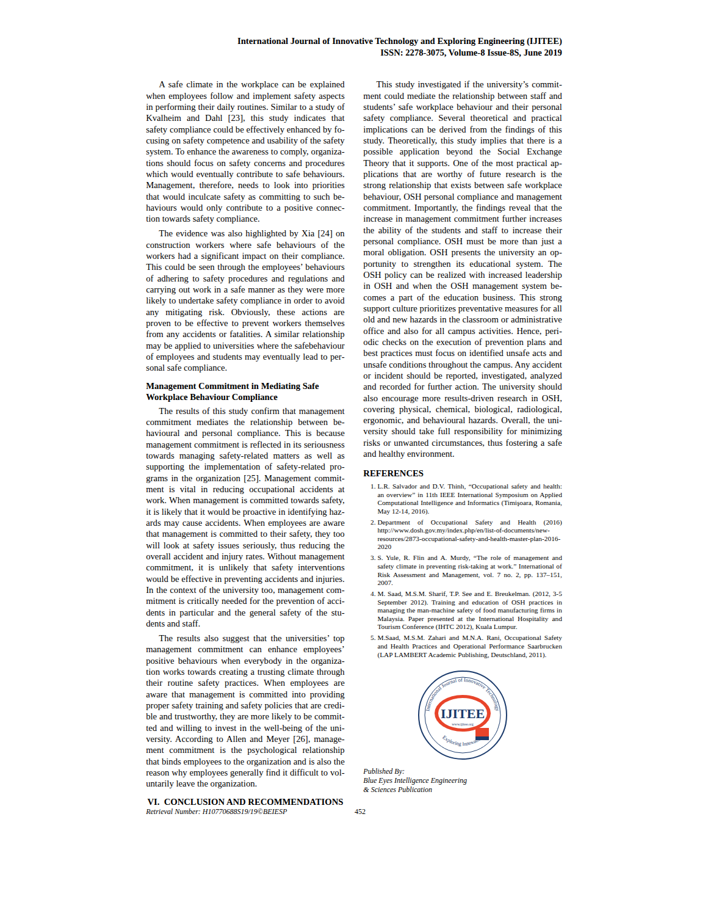International Journal of Innovative Technology and Exploring Engineering (IJITEE) ISSN: 2278-3075, Volume-8 Issue-8S, June 2019
A safe climate in the workplace can be explained when employees follow and implement safety aspects in performing their daily routines. Similar to a study of Kvalheim and Dahl [23], this study indicates that safety compliance could be effectively enhanced by focusing on safety competence and usability of the safety system. To enhance the awareness to comply, organizations should focus on safety concerns and procedures which would eventually contribute to safe behaviours. Management, therefore, needs to look into priorities that would inculcate safety as committing to such behaviours would only contribute to a positive connection towards safety compliance.
The evidence was also highlighted by Xia [24] on construction workers where safe behaviours of the workers had a significant impact on their compliance. This could be seen through the employees’ behaviours of adhering to safety procedures and regulations and carrying out work in a safe manner as they were more likely to undertake safety compliance in order to avoid any mitigating risk. Obviously, these actions are proven to be effective to prevent workers themselves from any accidents or fatalities. A similar relationship may be applied to universities where the safebehaviour of employees and students may eventually lead to personal safe compliance.
Management Commitment in Mediating Safe Workplace Behaviour Compliance
The results of this study confirm that management commitment mediates the relationship between behavioural and personal compliance. This is because management commitment is reflected in its seriousness towards managing safety-related matters as well as supporting the implementation of safety-related programs in the organization [25]. Management commitment is vital in reducing occupational accidents at work. When management is committed towards safety, it is likely that it would be proactive in identifying hazards may cause accidents. When employees are aware that management is committed to their safety, they too will look at safety issues seriously, thus reducing the overall accident and injury rates. Without management commitment, it is unlikely that safety interventions would be effective in preventing accidents and injuries. In the context of the university too, management commitment is critically needed for the prevention of accidents in particular and the general safety of the students and staff.
The results also suggest that the universities’ top management commitment can enhance employees’ positive behaviours when everybody in the organization works towards creating a trusting climate through their routine safety practices. When employees are aware that management is committed into providing proper safety training and safety policies that are credible and trustworthy, they are more likely to be committed and willing to invest in the well-being of the university. According to Allen and Meyer [26], management commitment is the psychological relationship that binds employees to the organization and is also the reason why employees generally find it difficult to voluntarily leave the organization.
VI. CONCLUSION AND RECOMMENDATIONS
This study investigated if the university’s commitment could mediate the relationship between staff and students’ safe workplace behaviour and their personal safety compliance. Several theoretical and practical implications can be derived from the findings of this study. Theoretically, this study implies that there is a possible application beyond the Social Exchange Theory that it supports. One of the most practical applications that are worthy of future research is the strong relationship that exists between safe workplace behaviour, OSH personal compliance and management commitment. Importantly, the findings reveal that the increase in management commitment further increases the ability of the students and staff to increase their personal compliance. OSH must be more than just a moral obligation. OSH presents the university an opportunity to strengthen its educational system. The OSH policy can be realized with increased leadership in OSH and when the OSH management system becomes a part of the education business. This strong support culture prioritizes preventative measures for all old and new hazards in the classroom or administrative office and also for all campus activities. Hence, periodic checks on the execution of prevention plans and best practices must focus on identified unsafe acts and unsafe conditions throughout the campus. Any accident or incident should be reported, investigated, analyzed and recorded for further action. The university should also encourage more results-driven research in OSH, covering physical, chemical, biological, radiological, ergonomic, and behavioural hazards. Overall, the university should take full responsibility for minimizing risks or unwanted circumstances, thus fostering a safe and healthy environment.
REFERENCES
L.R. Salvador and D.V. Thinh, “Occupational safety and health: an overview” in 11th IEEE International Symposium on Applied Computational Intelligence and Informatics (Timişoara, Romania, May 12-14, 2016).
Department of Occupational Safety and Health (2016) http://www.dosh.gov.my/index.php/en/list-of-documents/new-resources/2873-occupational-safety-and-health-master-plan-2016-2020
S. Yule, R. Flin and A. Murdy, “The role of management and safety climate in preventing risk-taking at work.” International of Risk Assessment and Management, vol. 7 no. 2, pp. 137–151, 2007.
M. Saad, M.S.M. Sharif, T.P. See and E. Breukelman. (2012, 3-5 September 2012). Training and education of OSH practices in managing the man-machine safety of food manufacturing firms in Malaysia. Paper presented at the International Hospitality and Tourism Conference (IHTC 2012), Kuala Lumpur.
M.Saad, M.S.M. Zahari and M.N.A. Rani, Occupational Safety and Health Practices and Operational Performance Saarbrucken (LAP LAMBERT Academic Publishing, Deutschland, 2011).
International Journal of Innovative Technology Exploring Innovation IJITEE www.ijitee.org
Published By:
Blue Eyes Intelligence Engineering
& Sciences Publication
Retrieval Number: H10770688S19/19©BEIESP 452